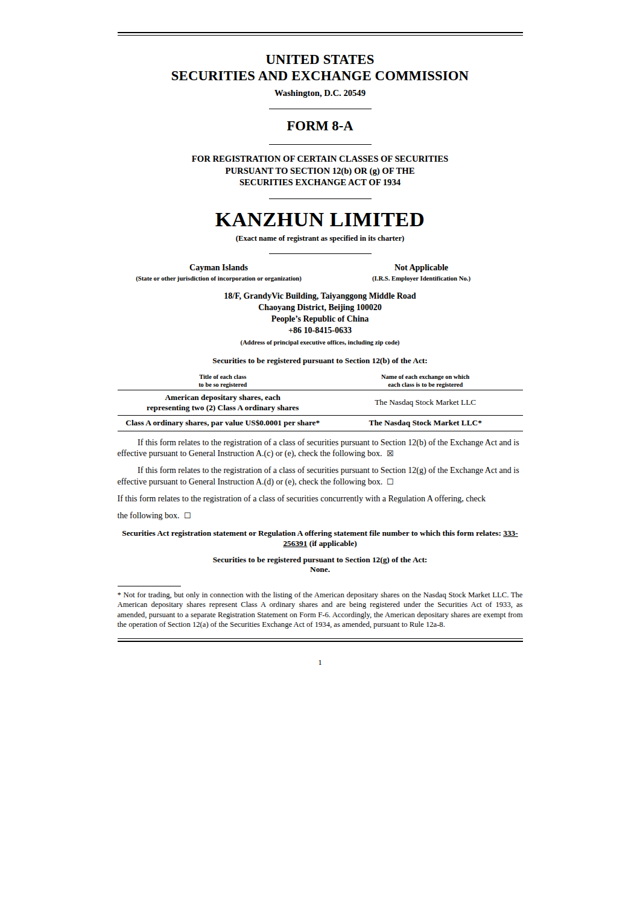UNITED STATES
SECURITIES AND EXCHANGE COMMISSION
Washington, D.C. 20549
FORM 8-A
FOR REGISTRATION OF CERTAIN CLASSES OF SECURITIES
PURSUANT TO SECTION 12(b) OR (g) OF THE
SECURITIES EXCHANGE ACT OF 1934
KANZHUN LIMITED
(Exact name of registrant as specified in its charter)
| Cayman Islands (State or other jurisdiction of incorporation or organization) | Not Applicable (I.R.S. Employer Identification No.) |
18/F, GrandyVic Building, Taiyanggong Middle Road
Chaoyang District, Beijing 100020
People’s Republic of China
+86 10-8415-0633
(Address of principal executive offices, including zip code)
Securities to be registered pursuant to Section 12(b) of the Act:
| Title of each class to be so registered | Name of each exchange on which each class is to be registered |
| --- | --- |
| American depositary shares, each representing two (2) Class A ordinary shares | The Nasdaq Stock Market LLC |
| Class A ordinary shares, par value US$0.0001 per share* | The Nasdaq Stock Market LLC* |
If this form relates to the registration of a class of securities pursuant to Section 12(b) of the Exchange Act and is effective pursuant to General Instruction A.(c) or (e), check the following box. ☒
If this form relates to the registration of a class of securities pursuant to Section 12(g) of the Exchange Act and is effective pursuant to General Instruction A.(d) or (e), check the following box. ☐
If this form relates to the registration of a class of securities concurrently with a Regulation A offering, check
the following box. ☐
Securities Act registration statement or Regulation A offering statement file number to which this form relates: 333-256391 (if applicable)
Securities to be registered pursuant to Section 12(g) of the Act:
None.
* Not for trading, but only in connection with the listing of the American depositary shares on the Nasdaq Stock Market LLC. The American depositary shares represent Class A ordinary shares and are being registered under the Securities Act of 1933, as amended, pursuant to a separate Registration Statement on Form F-6. Accordingly, the American depositary shares are exempt from the operation of Section 12(a) of the Securities Exchange Act of 1934, as amended, pursuant to Rule 12a-8.
1